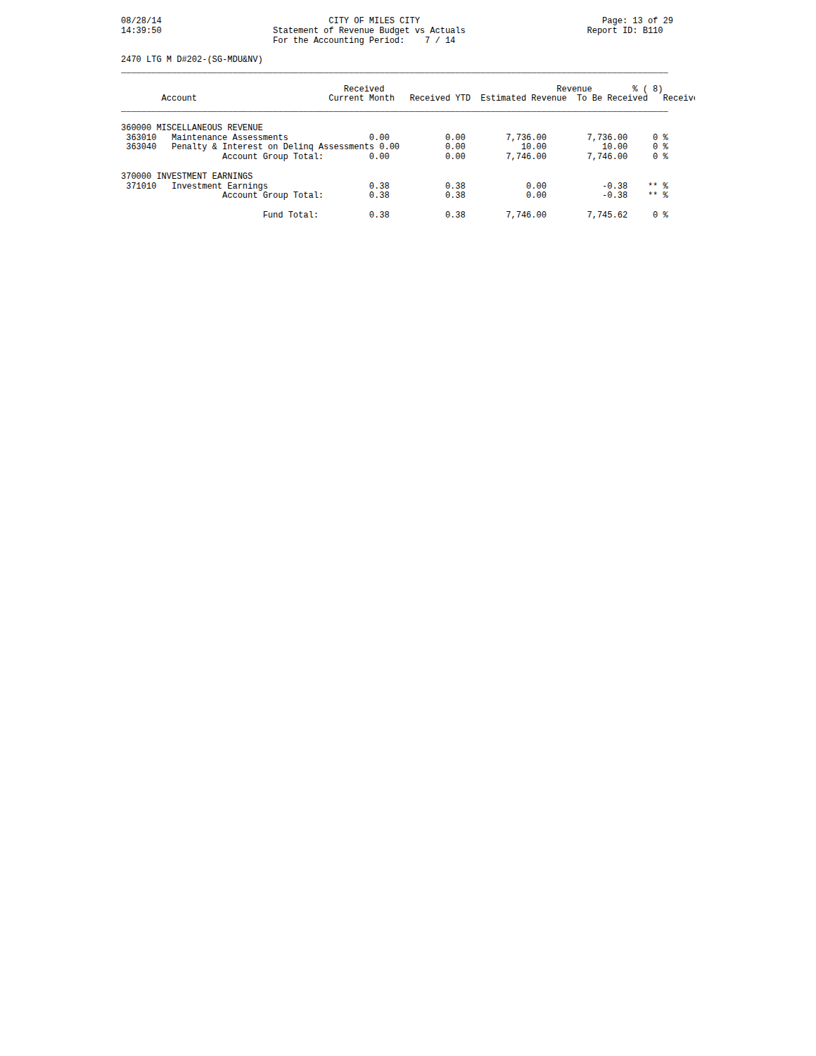08/28/14                                 CITY OF MILES CITY                                    Page: 13 of 29
14:39:50                      Statement of Revenue Budget vs Actuals                        Report ID: B110
                              For the Accounting Period:    7 / 14

2470 LTG M D#202-(SG-MDU&NV)
____________________________________________________________________________________________________________

                                            Received                                  Revenue        % ( 8)
        Account                          Current Month   Received YTD  Estimated Revenue  To Be Received   Received
____________________________________________________________________________________________________________

360000 MISCELLANEOUS REVENUE
 363010   Maintenance Assessments                0.00           0.00        7,736.00        7,736.00     0 %
 363040   Penalty & Interest on Delinq Assessments 0.00         0.00           10.00           10.00     0 %
                    Account Group Total:         0.00           0.00        7,746.00        7,746.00     0 %

370000 INVESTMENT EARNINGS
 371010   Investment Earnings                    0.38           0.38            0.00           -0.38    ** %
                    Account Group Total:         0.38           0.38            0.00           -0.38    ** %

                            Fund Total:          0.38           0.38        7,746.00        7,745.62     0 %